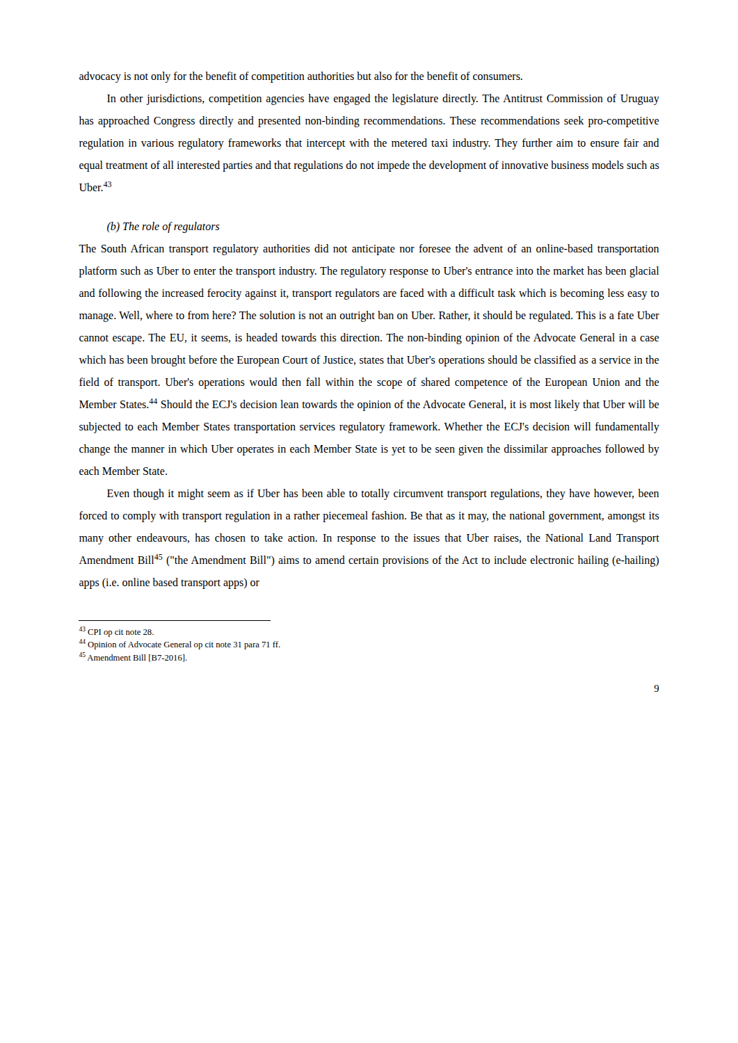advocacy is not only for the benefit of competition authorities but also for the benefit of consumers.
In other jurisdictions, competition agencies have engaged the legislature directly. The Antitrust Commission of Uruguay has approached Congress directly and presented non-binding recommendations. These recommendations seek pro-competitive regulation in various regulatory frameworks that intercept with the metered taxi industry. They further aim to ensure fair and equal treatment of all interested parties and that regulations do not impede the development of innovative business models such as Uber.43
(b) The role of regulators
The South African transport regulatory authorities did not anticipate nor foresee the advent of an online-based transportation platform such as Uber to enter the transport industry. The regulatory response to Uber's entrance into the market has been glacial and following the increased ferocity against it, transport regulators are faced with a difficult task which is becoming less easy to manage. Well, where to from here? The solution is not an outright ban on Uber. Rather, it should be regulated. This is a fate Uber cannot escape. The EU, it seems, is headed towards this direction. The non-binding opinion of the Advocate General in a case which has been brought before the European Court of Justice, states that Uber's operations should be classified as a service in the field of transport. Uber's operations would then fall within the scope of shared competence of the European Union and the Member States.44 Should the ECJ's decision lean towards the opinion of the Advocate General, it is most likely that Uber will be subjected to each Member States transportation services regulatory framework. Whether the ECJ's decision will fundamentally change the manner in which Uber operates in each Member State is yet to be seen given the dissimilar approaches followed by each Member State.
Even though it might seem as if Uber has been able to totally circumvent transport regulations, they have however, been forced to comply with transport regulation in a rather piecemeal fashion. Be that as it may, the national government, amongst its many other endeavours, has chosen to take action. In response to the issues that Uber raises, the National Land Transport Amendment Bill45 ("the Amendment Bill") aims to amend certain provisions of the Act to include electronic hailing (e-hailing) apps (i.e. online based transport apps) or
43 CPI op cit note 28.
44 Opinion of Advocate General op cit note 31 para 71 ff.
45 Amendment Bill [B7-2016].
9